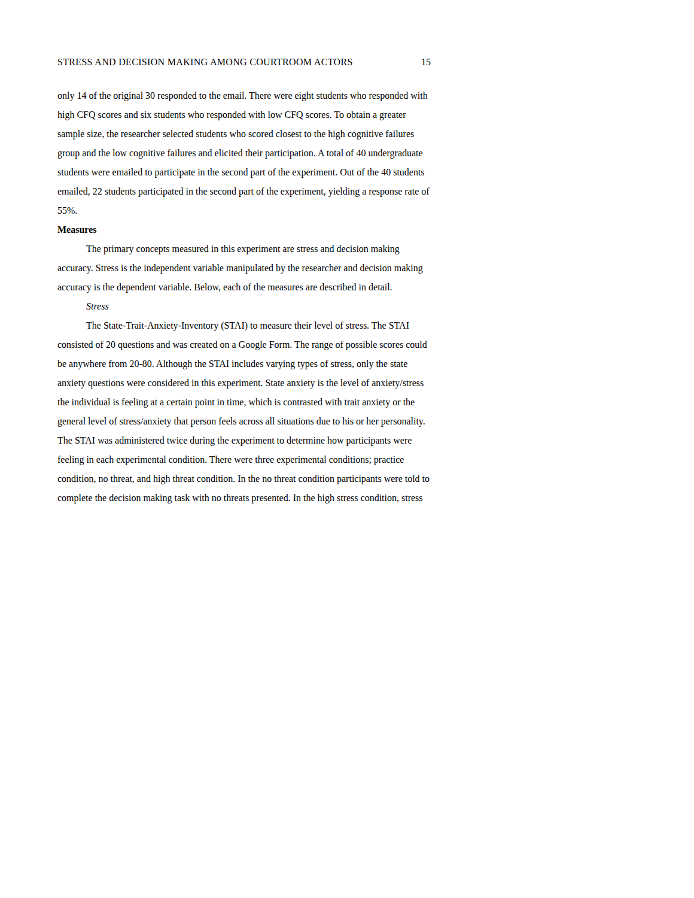Stress and Decision Making Among Courtroom Actors 15
only 14 of the original 30 responded to the email. There were eight students who responded with high CFQ scores and six students who responded with low CFQ scores. To obtain a greater sample size, the researcher selected students who scored closest to the high cognitive failures group and the low cognitive failures and elicited their participation. A total of 40 undergraduate students were emailed to participate in the second part of the experiment. Out of the 40 students emailed, 22 students participated in the second part of the experiment, yielding a response rate of 55%.
Measures
The primary concepts measured in this experiment are stress and decision making accuracy. Stress is the independent variable manipulated by the researcher and decision making accuracy is the dependent variable. Below, each of the measures are described in detail.
Stress
The State-Trait-Anxiety-Inventory (STAI) to measure their level of stress. The STAI consisted of 20 questions and was created on a Google Form. The range of possible scores could be anywhere from 20-80. Although the STAI includes varying types of stress, only the state anxiety questions were considered in this experiment. State anxiety is the level of anxiety/stress the individual is feeling at a certain point in time, which is contrasted with trait anxiety or the general level of stress/anxiety that person feels across all situations due to his or her personality. The STAI was administered twice during the experiment to determine how participants were feeling in each experimental condition. There were three experimental conditions; practice condition, no threat, and high threat condition. In the no threat condition participants were told to complete the decision making task with no threats presented. In the high stress condition, stress